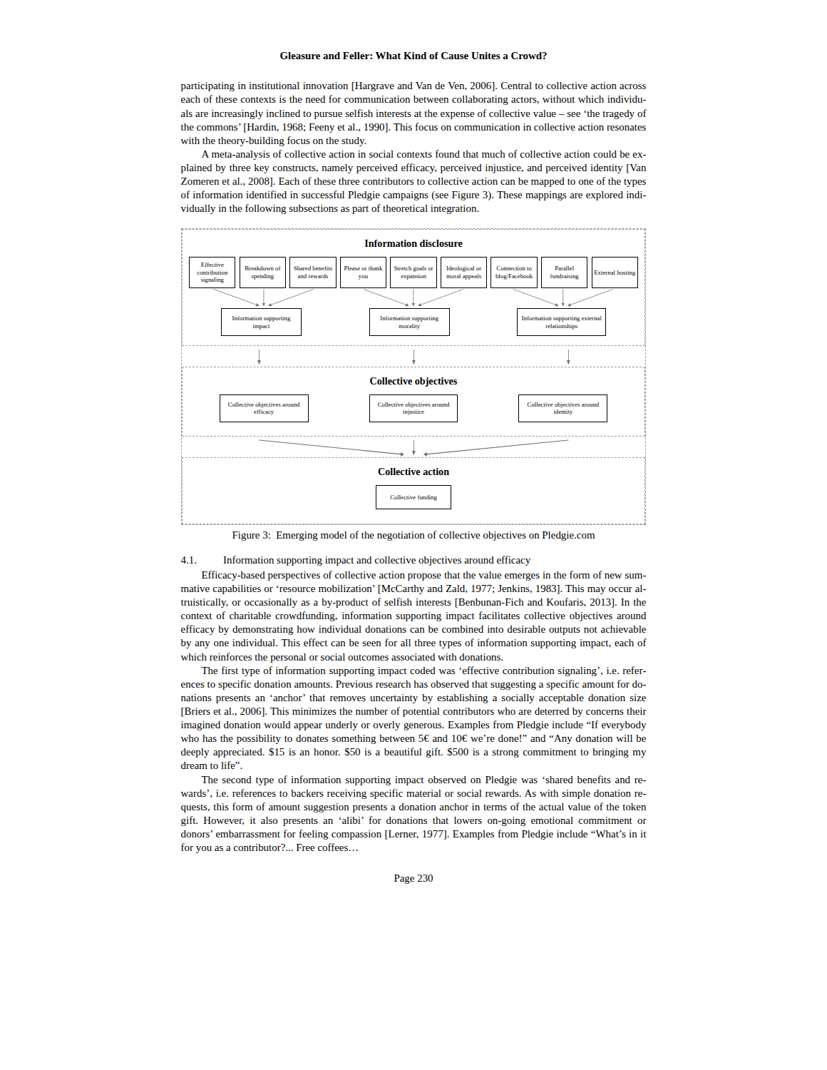Gleasure and Feller: What Kind of Cause Unites a Crowd?
participating in institutional innovation [Hargrave and Van de Ven, 2006]. Central to collective action across each of these contexts is the need for communication between collaborating actors, without which individuals are increasingly inclined to pursue selfish interests at the expense of collective value – see ‘the tragedy of the commons’ [Hardin, 1968; Feeny et al., 1990]. This focus on communication in collective action resonates with the theory-building focus on the study.
A meta-analysis of collective action in social contexts found that much of collective action could be explained by three key constructs, namely perceived efficacy, perceived injustice, and perceived identity [Van Zomeren et al., 2008]. Each of these three contributors to collective action can be mapped to one of the types of information identified in successful Pledgie campaigns (see Figure 3). These mappings are explored individually in the following subsections as part of theoretical integration.
Information disclosure
Effective contribution signaling
Breakdown of spending
Shared benefits and rewards
Please or thank you
Stretch goals or expansion
Ideological or moral appeals
Connection to blog/Facebook
Parallel fundraising
External hosting
Information supporting impact
Information supporting morality
Information supporting external relationships
Collective objectives
Collective objectives around efficacy
Collective objectives around injustice
Collective objectives around identity
Collective action
Collective funding
Figure 3: Emerging model of the negotiation of collective objectives on Pledgie.com
4.1. Information supporting impact and collective objectives around efficacy
Efficacy-based perspectives of collective action propose that the value emerges in the form of new summative capabilities or ‘resource mobilization’ [McCarthy and Zald, 1977; Jenkins, 1983]. This may occur altruistically, or occasionally as a by-product of selfish interests [Benbunan-Fich and Koufaris, 2013]. In the context of charitable crowdfunding, information supporting impact facilitates collective objectives around efficacy by demonstrating how individual donations can be combined into desirable outputs not achievable by any one individual. This effect can be seen for all three types of information supporting impact, each of which reinforces the personal or social outcomes associated with donations.
The first type of information supporting impact coded was ‘effective contribution signaling’, i.e. references to specific donation amounts. Previous research has observed that suggesting a specific amount for donations presents an ‘anchor’ that removes uncertainty by establishing a socially acceptable donation size [Briers et al., 2006]. This minimizes the number of potential contributors who are deterred by concerns their imagined donation would appear underly or overly generous. Examples from Pledgie include “If everybody who has the possibility to donates something between 5€ and 10€ we’re done!” and “Any donation will be deeply appreciated. $15 is an honor. $50 is a beautiful gift. $500 is a strong commitment to bringing my dream to life”.
The second type of information supporting impact observed on Pledgie was ‘shared benefits and rewards’, i.e. references to backers receiving specific material or social rewards. As with simple donation requests, this form of amount suggestion presents a donation anchor in terms of the actual value of the token gift. However, it also presents an ‘alibi’ for donations that lowers on-going emotional commitment or donors’ embarrassment for feeling compassion [Lerner, 1977]. Examples from Pledgie include “What’s in it for you as a contributor?... Free coffees…
Page 230